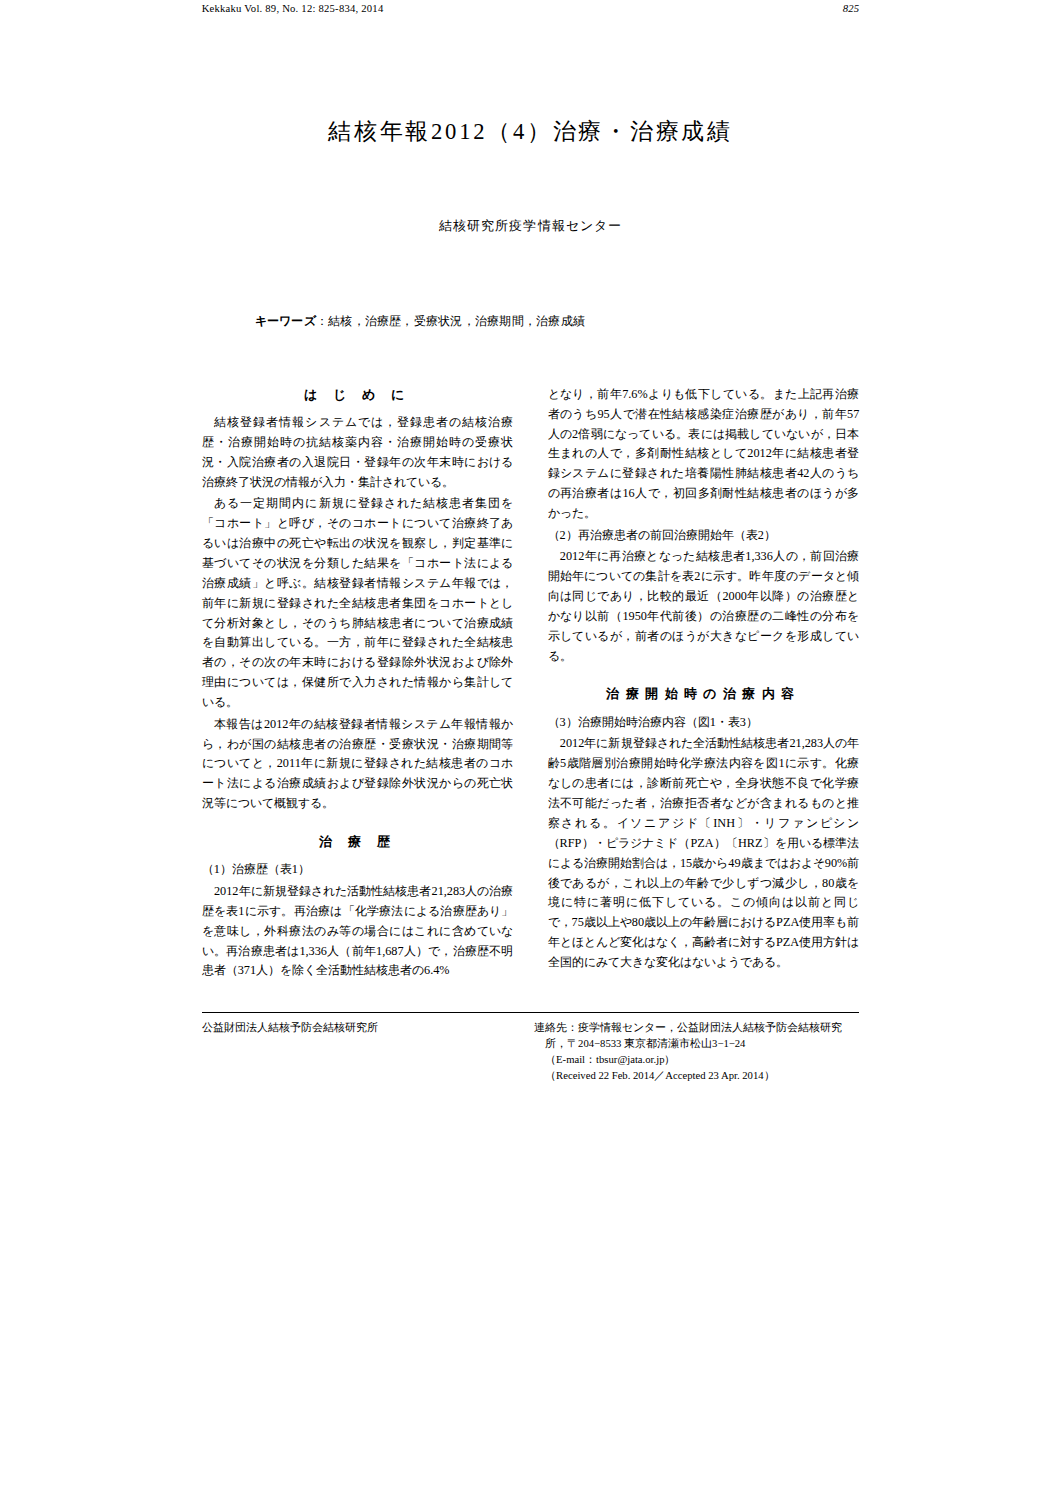Kekkaku Vol. 89, No. 12: 825-834, 2014
825
結核年報2012（4）治療・治療成績
結核研究所疫学情報センター
キーワーズ：結核，治療歴，受療状況，治療期間，治療成績
は じ め に
結核登録者情報システムでは，登録患者の結核治療歴・治療開始時の抗結核薬内容・治療開始時の受療状況・入院治療者の入退院日・登録年の次年末時における治療終了状況の情報が入力・集計されている。
ある一定期間内に新規に登録された結核患者集団を「コホート」と呼び，そのコホートについて治療終了あるいは治療中の死亡や転出の状況を観察し，判定基準に基づいてその状況を分類した結果を「コホート法による治療成績」と呼ぶ。結核登録者情報システム年報では，前年に新規に登録された全結核患者集団をコホートとして分析対象とし，そのうち肺結核患者について治療成績を自動算出している。一方，前年に登録された全結核患者の，その次の年末時における登録除外状況および除外理由については，保健所で入力された情報から集計している。
本報告は2012年の結核登録者情報システム年報情報から，わが国の結核患者の治療歴・受療状況・治療期間等についてと，2011年に新規に登録された結核患者のコホート法による治療成績および登録除外状況からの死亡状況等について概観する。
治 療 歴
（1）治療歴（表1）
2012年に新規登録された活動性結核患者21,283人の治療歴を表1に示す。再治療は「化学療法による治療歴あり」を意味し，外科療法のみ等の場合にはこれに含めていない。再治療患者は1,336人（前年1,687人）で，治療歴不明患者（371人）を除く全活動性結核患者の6.4%
となり，前年7.6%よりも低下している。また上記再治療者のうち95人で潜在性結核感染症治療歴があり，前年57人の2倍弱になっている。表には掲載していないが，日本生まれの人で，多剤耐性結核として2012年に結核患者登録システムに登録された培養陽性肺結核患者42人のうちの再治療者は16人で，初回多剤耐性結核患者のほうが多かった。
（2）再治療患者の前回治療開始年（表2）
2012年に再治療となった結核患者1,336人の，前回治療開始年についての集計を表2に示す。昨年度のデータと傾向は同じであり，比較的最近（2000年以降）の治療歴とかなり以前（1950年代前後）の治療歴の二峰性の分布を示しているが，前者のほうが大きなピークを形成している。
治療開始時の治療内容
（3）治療開始時治療内容（図1・表3）
2012年に新規登録された全活動性結核患者21,283人の年齢5歳階層別治療開始時化学療法内容を図1に示す。化療なしの患者には，診断前死亡や，全身状態不良で化学療法不可能だった者，治療拒否者などが含まれるものと推察される。イソニアジド〔INH〕・リファンピシン（RFP）・ピラジナミド（PZA）〔HRZ〕を用いる標準法による治療開始割合は，15歳から49歳まではおよそ90%前後であるが，これ以上の年齢で少しずつ減少し，80歳を境に特に著明に低下している。この傾向は以前と同じで，75歳以上や80歳以上の年齢層におけるPZA使用率も前年とほとんど変化はなく，高齢者に対するPZA使用方針は全国的にみて大きな変化はないようである。
公益財団法人結核予防会結核研究所
連絡先：疫学情報センター，公益財団法人結核予防会結核研究
所，〒204−8533 東京都清瀬市松山3−1−24
（E-mail：tbsur@jata.or.jp）
（Received 22 Feb. 2014／Accepted 23 Apr. 2014）